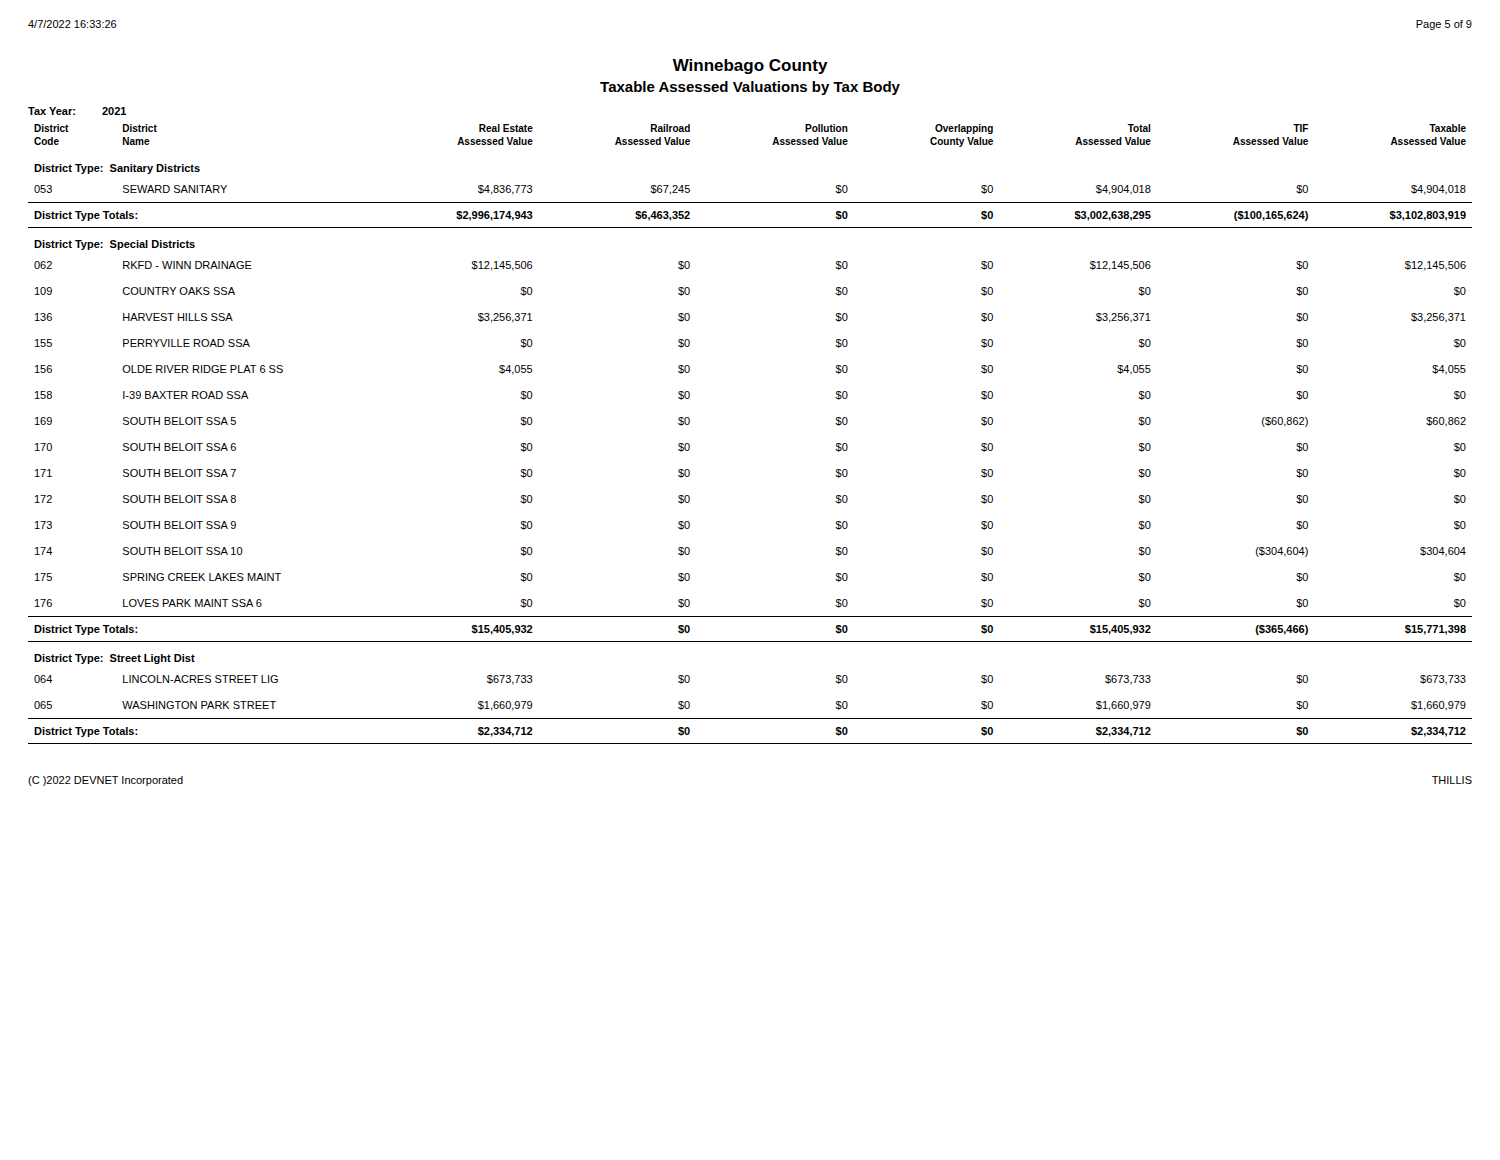4/7/2022 16:33:26
Page 5 of 9
Winnebago County
Taxable Assessed Valuations by Tax Body
Tax Year: 2021
| District Code | District Name | Real Estate Assessed Value | Railroad Assessed Value | Pollution Assessed Value | Overlapping County Value | Total Assessed Value | TIF Assessed Value | Taxable Assessed Value |
| --- | --- | --- | --- | --- | --- | --- | --- | --- |
| District Type: Sanitary Districts | |
| 053 | SEWARD SANITARY | $4,836,773 | $67,245 | $0 | $0 | $4,904,018 | $0 | $4,904,018 |
| District Type Totals: | $2,996,174,943 | $6,463,352 | $0 | $0 | $3,002,638,295 | ($100,165,624) | $3,102,803,919 |
| District Type: Special Districts | |
| 062 | RKFD - WINN DRAINAGE | $12,145,506 | $0 | $0 | $0 | $12,145,506 | $0 | $12,145,506 |
| 109 | COUNTRY OAKS SSA | $0 | $0 | $0 | $0 | $0 | $0 | $0 |
| 136 | HARVEST HILLS SSA | $3,256,371 | $0 | $0 | $0 | $3,256,371 | $0 | $3,256,371 |
| 155 | PERRYVILLE ROAD SSA | $0 | $0 | $0 | $0 | $0 | $0 | $0 |
| 156 | OLDE RIVER RIDGE PLAT 6 SS | $4,055 | $0 | $0 | $0 | $4,055 | $0 | $4,055 |
| 158 | I-39 BAXTER ROAD SSA | $0 | $0 | $0 | $0 | $0 | $0 | $0 |
| 169 | SOUTH BELOIT SSA 5 | $0 | $0 | $0 | $0 | $0 | ($60,862) | $60,862 |
| 170 | SOUTH BELOIT SSA 6 | $0 | $0 | $0 | $0 | $0 | $0 | $0 |
| 171 | SOUTH BELOIT SSA 7 | $0 | $0 | $0 | $0 | $0 | $0 | $0 |
| 172 | SOUTH BELOIT SSA 8 | $0 | $0 | $0 | $0 | $0 | $0 | $0 |
| 173 | SOUTH BELOIT SSA 9 | $0 | $0 | $0 | $0 | $0 | $0 | $0 |
| 174 | SOUTH BELOIT SSA 10 | $0 | $0 | $0 | $0 | $0 | ($304,604) | $304,604 |
| 175 | SPRING CREEK LAKES MAINT | $0 | $0 | $0 | $0 | $0 | $0 | $0 |
| 176 | LOVES PARK MAINT SSA 6 | $0 | $0 | $0 | $0 | $0 | $0 | $0 |
| District Type Totals: | $15,405,932 | $0 | $0 | $0 | $15,405,932 | ($365,466) | $15,771,398 |
| District Type: Street Light Dist | |
| 064 | LINCOLN-ACRES STREET LIG | $673,733 | $0 | $0 | $0 | $673,733 | $0 | $673,733 |
| 065 | WASHINGTON PARK STREET | $1,660,979 | $0 | $0 | $0 | $1,660,979 | $0 | $1,660,979 |
| District Type Totals: | $2,334,712 | $0 | $0 | $0 | $2,334,712 | $0 | $2,334,712 |
(C )2022 DEVNET Incorporated
THILLIS